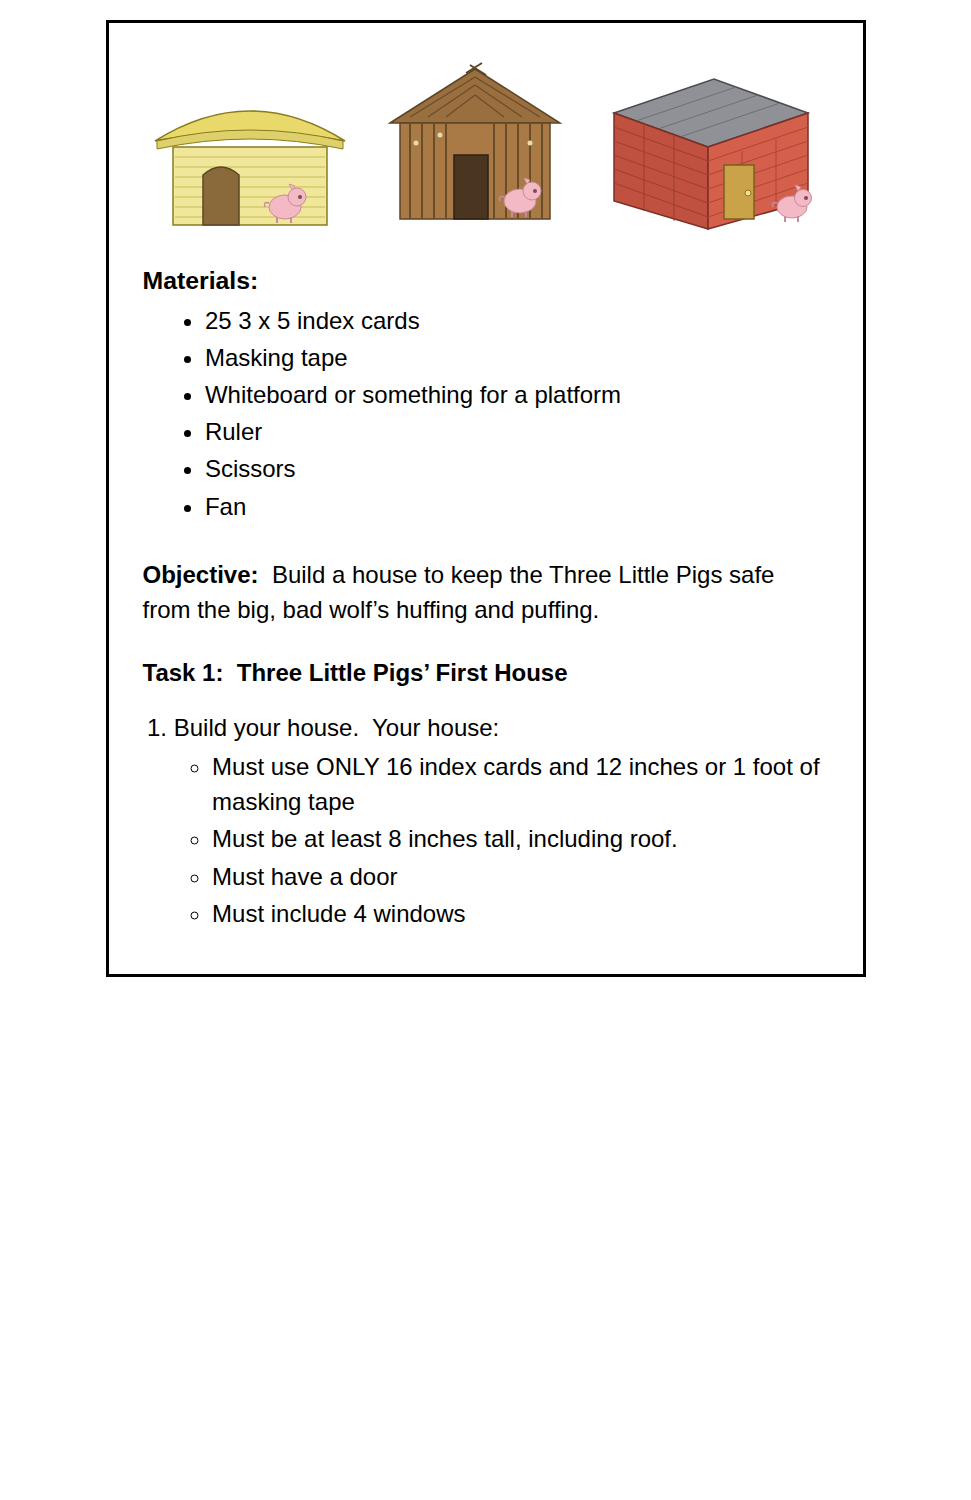Straw house
Stick house
Brick house
Materials:
25 3 x 5 index cards
Masking tape
Whiteboard or something for a platform
Ruler
Scissors
Fan
Objective: Build a house to keep the Three Little Pigs safe from the big, bad wolf’s huffing and puffing.
Task 1: Three Little Pigs’ First House
Build your house. Your house:
Must use ONLY 16 index cards and 12 inches or 1 foot of masking tape
Must be at least 8 inches tall, including roof.
Must have a door
Must include 4 windows